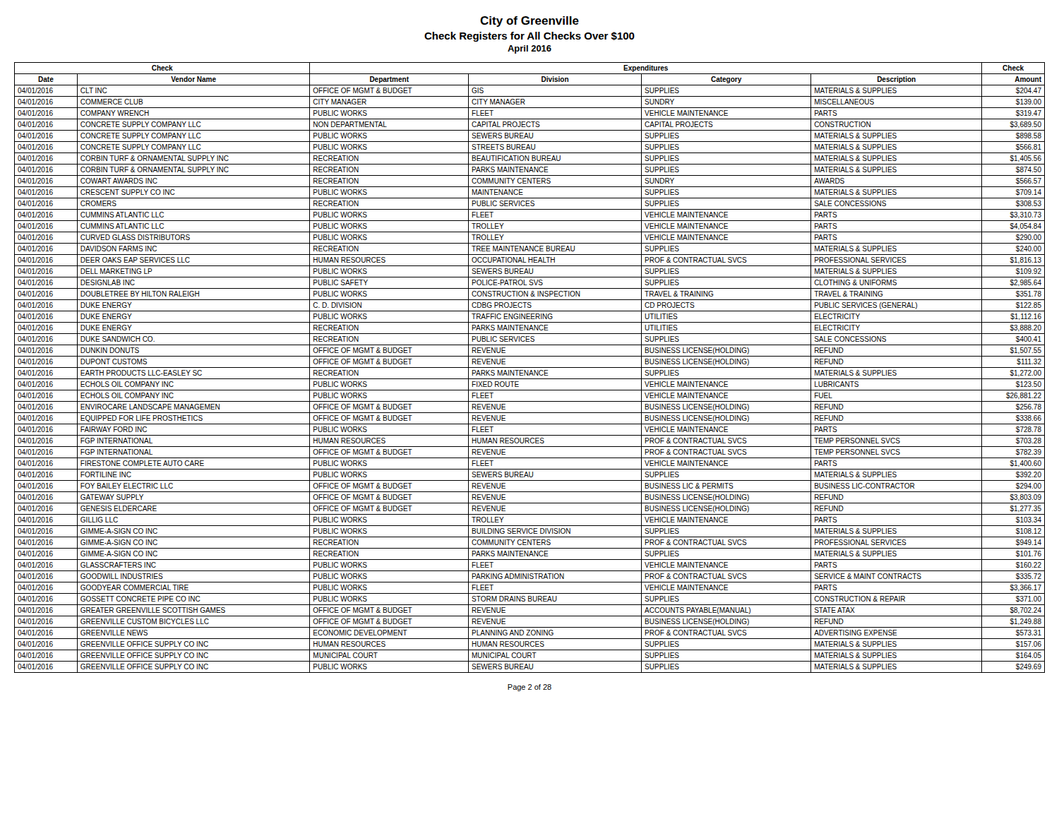City of Greenville
Check Registers for All Checks Over $100
April 2016
| Check | Expenditures | Check |
| --- | --- | --- |
| Date | Vendor Name | Department | Division | Category | Description | Amount |
| 04/01/2016 | CLT INC | OFFICE OF MGMT & BUDGET | GIS | SUPPLIES | MATERIALS & SUPPLIES | $204.47 |
| 04/01/2016 | COMMERCE CLUB | CITY MANAGER | CITY MANAGER | SUNDRY | MISCELLANEOUS | $139.00 |
| 04/01/2016 | COMPANY WRENCH | PUBLIC WORKS | FLEET | VEHICLE MAINTENANCE | PARTS | $319.47 |
| 04/01/2016 | CONCRETE SUPPLY COMPANY LLC | NON DEPARTMENTAL | CAPITAL PROJECTS | CAPITAL PROJECTS | CONSTRUCTION | $3,689.50 |
| 04/01/2016 | CONCRETE SUPPLY COMPANY LLC | PUBLIC WORKS | SEWERS BUREAU | SUPPLIES | MATERIALS & SUPPLIES | $898.58 |
| 04/01/2016 | CONCRETE SUPPLY COMPANY LLC | PUBLIC WORKS | STREETS BUREAU | SUPPLIES | MATERIALS & SUPPLIES | $566.81 |
| 04/01/2016 | CORBIN TURF & ORNAMENTAL SUPPLY INC | RECREATION | BEAUTIFICATION BUREAU | SUPPLIES | MATERIALS & SUPPLIES | $1,405.56 |
| 04/01/2016 | CORBIN TURF & ORNAMENTAL SUPPLY INC | RECREATION | PARKS MAINTENANCE | SUPPLIES | MATERIALS & SUPPLIES | $874.50 |
| 04/01/2016 | COWART AWARDS INC | RECREATION | COMMUNITY CENTERS | SUNDRY | AWARDS | $566.57 |
| 04/01/2016 | CRESCENT SUPPLY CO INC | PUBLIC WORKS | MAINTENANCE | SUPPLIES | MATERIALS & SUPPLIES | $709.14 |
| 04/01/2016 | CROMERS | RECREATION | PUBLIC SERVICES | SUPPLIES | SALE CONCESSIONS | $308.53 |
| 04/01/2016 | CUMMINS ATLANTIC LLC | PUBLIC WORKS | FLEET | VEHICLE MAINTENANCE | PARTS | $3,310.73 |
| 04/01/2016 | CUMMINS ATLANTIC LLC | PUBLIC WORKS | TROLLEY | VEHICLE MAINTENANCE | PARTS | $4,054.84 |
| 04/01/2016 | CURVED GLASS DISTRIBUTORS | PUBLIC WORKS | TROLLEY | VEHICLE MAINTENANCE | PARTS | $290.00 |
| 04/01/2016 | DAVIDSON FARMS INC | RECREATION | TREE MAINTENANCE BUREAU | SUPPLIES | MATERIALS & SUPPLIES | $240.00 |
| 04/01/2016 | DEER OAKS EAP SERVICES LLC | HUMAN RESOURCES | OCCUPATIONAL HEALTH | PROF & CONTRACTUAL SVCS | PROFESSIONAL SERVICES | $1,816.13 |
| 04/01/2016 | DELL MARKETING LP | PUBLIC WORKS | SEWERS BUREAU | SUPPLIES | MATERIALS & SUPPLIES | $109.92 |
| 04/01/2016 | DESIGNLAB INC | PUBLIC SAFETY | POLICE-PATROL SVS | SUPPLIES | CLOTHING & UNIFORMS | $2,985.64 |
| 04/01/2016 | DOUBLETREE BY HILTON RALEIGH | PUBLIC WORKS | CONSTRUCTION & INSPECTION | TRAVEL & TRAINING | TRAVEL & TRAINING | $351.78 |
| 04/01/2016 | DUKE ENERGY | C. D. DIVISION | CDBG PROJECTS | CD PROJECTS | PUBLIC SERVICES (GENERAL) | $122.85 |
| 04/01/2016 | DUKE ENERGY | PUBLIC WORKS | TRAFFIC ENGINEERING | UTILITIES | ELECTRICITY | $1,112.16 |
| 04/01/2016 | DUKE ENERGY | RECREATION | PARKS MAINTENANCE | UTILITIES | ELECTRICITY | $3,888.20 |
| 04/01/2016 | DUKE SANDWICH CO. | RECREATION | PUBLIC SERVICES | SUPPLIES | SALE CONCESSIONS | $400.41 |
| 04/01/2016 | DUNKIN DONUTS | OFFICE OF MGMT & BUDGET | REVENUE | BUSINESS LICENSE(HOLDING) | REFUND | $1,507.55 |
| 04/01/2016 | DUPONT CUSTOMS | OFFICE OF MGMT & BUDGET | REVENUE | BUSINESS LICENSE(HOLDING) | REFUND | $111.32 |
| 04/01/2016 | EARTH PRODUCTS LLC-EASLEY SC | RECREATION | PARKS MAINTENANCE | SUPPLIES | MATERIALS & SUPPLIES | $1,272.00 |
| 04/01/2016 | ECHOLS OIL COMPANY INC | PUBLIC WORKS | FIXED ROUTE | VEHICLE MAINTENANCE | LUBRICANTS | $123.50 |
| 04/01/2016 | ECHOLS OIL COMPANY INC | PUBLIC WORKS | FLEET | VEHICLE MAINTENANCE | FUEL | $26,881.22 |
| 04/01/2016 | ENVIROCARE LANDSCAPE MANAGEMEN | OFFICE OF MGMT & BUDGET | REVENUE | BUSINESS LICENSE(HOLDING) | REFUND | $256.78 |
| 04/01/2016 | EQUIPPED FOR LIFE PROSTHETICS | OFFICE OF MGMT & BUDGET | REVENUE | BUSINESS LICENSE(HOLDING) | REFUND | $338.66 |
| 04/01/2016 | FAIRWAY FORD INC | PUBLIC WORKS | FLEET | VEHICLE MAINTENANCE | PARTS | $728.78 |
| 04/01/2016 | FGP INTERNATIONAL | HUMAN RESOURCES | HUMAN RESOURCES | PROF & CONTRACTUAL SVCS | TEMP PERSONNEL SVCS | $703.28 |
| 04/01/2016 | FGP INTERNATIONAL | OFFICE OF MGMT & BUDGET | REVENUE | PROF & CONTRACTUAL SVCS | TEMP PERSONNEL SVCS | $782.39 |
| 04/01/2016 | FIRESTONE COMPLETE AUTO CARE | PUBLIC WORKS | FLEET | VEHICLE MAINTENANCE | PARTS | $1,400.60 |
| 04/01/2016 | FORTILINE INC | PUBLIC WORKS | SEWERS BUREAU | SUPPLIES | MATERIALS & SUPPLIES | $392.20 |
| 04/01/2016 | FOY BAILEY ELECTRIC LLC | OFFICE OF MGMT & BUDGET | REVENUE | BUSINESS LIC & PERMITS | BUSINESS LIC-CONTRACTOR | $294.00 |
| 04/01/2016 | GATEWAY SUPPLY | OFFICE OF MGMT & BUDGET | REVENUE | BUSINESS LICENSE(HOLDING) | REFUND | $3,803.09 |
| 04/01/2016 | GENESIS ELDERCARE | OFFICE OF MGMT & BUDGET | REVENUE | BUSINESS LICENSE(HOLDING) | REFUND | $1,277.35 |
| 04/01/2016 | GILLIG LLC | PUBLIC WORKS | TROLLEY | VEHICLE MAINTENANCE | PARTS | $103.34 |
| 04/01/2016 | GIMME-A-SIGN CO INC | PUBLIC WORKS | BUILDING SERVICE DIVISION | SUPPLIES | MATERIALS & SUPPLIES | $108.12 |
| 04/01/2016 | GIMME-A-SIGN CO INC | RECREATION | COMMUNITY CENTERS | PROF & CONTRACTUAL SVCS | PROFESSIONAL SERVICES | $949.14 |
| 04/01/2016 | GIMME-A-SIGN CO INC | RECREATION | PARKS MAINTENANCE | SUPPLIES | MATERIALS & SUPPLIES | $101.76 |
| 04/01/2016 | GLASSCRAFTERS INC | PUBLIC WORKS | FLEET | VEHICLE MAINTENANCE | PARTS | $160.22 |
| 04/01/2016 | GOODWILL INDUSTRIES | PUBLIC WORKS | PARKING ADMINISTRATION | PROF & CONTRACTUAL SVCS | SERVICE & MAINT CONTRACTS | $335.72 |
| 04/01/2016 | GOODYEAR COMMERCIAL TIRE | PUBLIC WORKS | FLEET | VEHICLE MAINTENANCE | PARTS | $3,366.17 |
| 04/01/2016 | GOSSETT CONCRETE PIPE CO INC | PUBLIC WORKS | STORM DRAINS BUREAU | SUPPLIES | CONSTRUCTION & REPAIR | $371.00 |
| 04/01/2016 | GREATER GREENVILLE SCOTTISH GAMES | OFFICE OF MGMT & BUDGET | REVENUE | ACCOUNTS PAYABLE(MANUAL) | STATE ATAX | $8,702.24 |
| 04/01/2016 | GREENVILLE CUSTOM BICYCLES LLC | OFFICE OF MGMT & BUDGET | REVENUE | BUSINESS LICENSE(HOLDING) | REFUND | $1,249.88 |
| 04/01/2016 | GREENVILLE NEWS | ECONOMIC DEVELOPMENT | PLANNING AND ZONING | PROF & CONTRACTUAL SVCS | ADVERTISING EXPENSE | $573.31 |
| 04/01/2016 | GREENVILLE OFFICE SUPPLY CO INC | HUMAN RESOURCES | HUMAN RESOURCES | SUPPLIES | MATERIALS & SUPPLIES | $157.06 |
| 04/01/2016 | GREENVILLE OFFICE SUPPLY CO INC | MUNICIPAL COURT | MUNICIPAL COURT | SUPPLIES | MATERIALS & SUPPLIES | $164.05 |
| 04/01/2016 | GREENVILLE OFFICE SUPPLY CO INC | PUBLIC WORKS | SEWERS BUREAU | SUPPLIES | MATERIALS & SUPPLIES | $249.69 |
Page 2 of 28